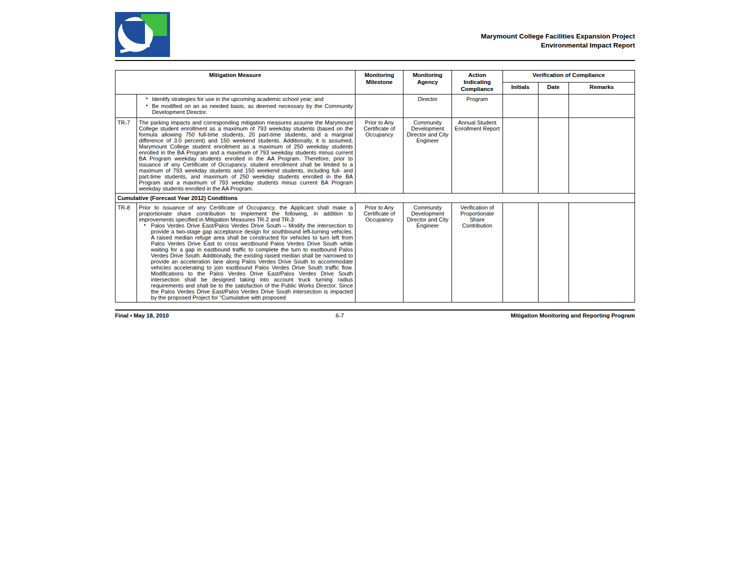Marymount College Facilities Expansion Project
Environmental Impact Report
| Mitigation Measure | Monitoring Milestone | Monitoring Agency | Action Indicating Compliance | Verification of Compliance |
| --- | --- | --- | --- | --- |
| Initials | Date | Remarks |
| | Identify strategies for use in the upcoming academic school year; and Be modified on an as needed basis, as deemed necessary by the Community Development Director. | | Director | Program | | | |
| TR-7 | The parking impacts and corresponding mitigation measures assume the Marymount College student enrollment as a maximum of 793 weekday students (based on the formula allowing 750 full-time students, 20 part-time students, and a marginal difference of 3.0 percent) and 150 weekend students. Additionally, it is assumed, Marymount College student enrollment as a maximum of 250 weekday students enrolled in the BA Program and a maximum of 793 weekday students minus current BA Program weekday students enrolled in the AA Program. Therefore, prior to issuance of any Certificate of Occupancy, student enrollment shall be limited to a maximum of 793 weekday students and 150 weekend students, including full- and part-time students, and maximum of 250 weekday students enrolled in the BA Program and a maximum of 793 weekday students minus current BA Program weekday students enrolled in the AA Program. | Prior to Any Certificate of Occupancy | Community Development Director and City Engineer | Annual Student Enrollment Report | | | |
| Cumulative (Forecast Year 2012) Conditions |
| TR-8 | Prior to issuance of any Certificate of Occupancy, the Applicant shall make a proportionate share contribution to implement the following, in addition to improvements specified in Mitigation Measures TR-2 and TR-3: Palos Verdes Drive East/Palos Verdes Drive South – Modify the intersection to provide a two-stage gap acceptance design for southbound left-turning vehicles. A raised median refuge area shall be constructed for vehicles to turn left from Palos Verdes Drive East to cross westbound Palos Verdes Drive South while waiting for a gap in eastbound traffic to complete the turn to eastbound Palos Verdes Drive South. Additionally, the existing raised median shall be narrowed to provide an acceleration lane along Palos Verdes Drive South to accommodate vehicles accelerating to join eastbound Palos Verdes Drive South traffic flow. Modifications to the Palos Verdes Drive East/Palos Verdes Drive South intersection shall be designed taking into account truck turning radius requirements and shall be to the satisfaction of the Public Works Director. Since the Palos Verdes Drive East/Palos Verdes Drive South intersection is impacted by the proposed Project for “Cumulative with proposed | Prior to Any Certificate of Occupancy | Community Development Director and City Engineer | Verification of Proportionate Share Contribution | | | |
Final ▪ May 18, 2010
6-7
Mitigation Monitoring and Reporting Program